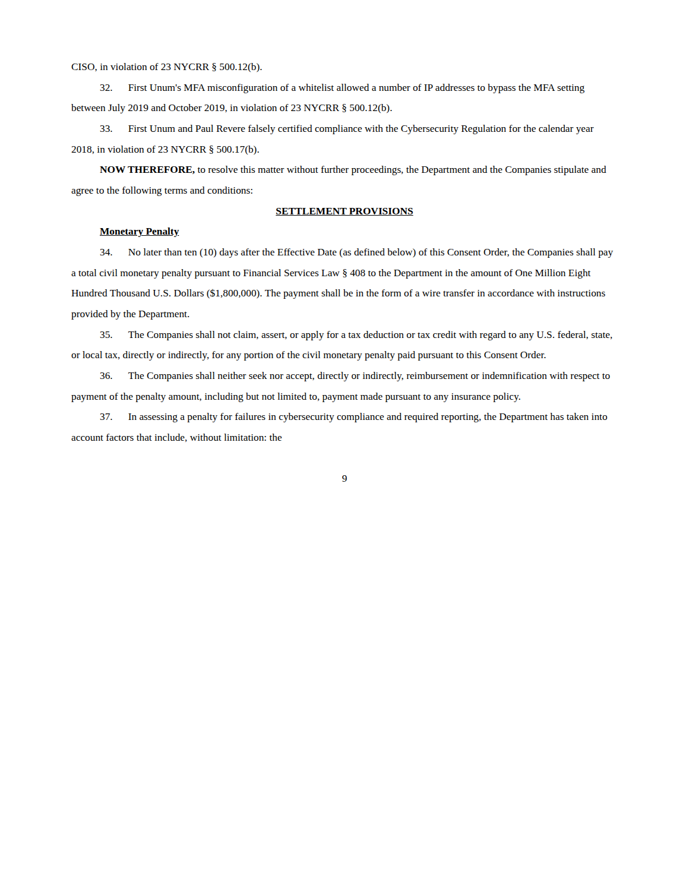CISO, in violation of 23 NYCRR § 500.12(b).
32. First Unum's MFA misconfiguration of a whitelist allowed a number of IP addresses to bypass the MFA setting between July 2019 and October 2019, in violation of 23 NYCRR § 500.12(b).
33. First Unum and Paul Revere falsely certified compliance with the Cybersecurity Regulation for the calendar year 2018, in violation of 23 NYCRR § 500.17(b).
NOW THEREFORE, to resolve this matter without further proceedings, the Department and the Companies stipulate and agree to the following terms and conditions:
SETTLEMENT PROVISIONS
Monetary Penalty
34. No later than ten (10) days after the Effective Date (as defined below) of this Consent Order, the Companies shall pay a total civil monetary penalty pursuant to Financial Services Law § 408 to the Department in the amount of One Million Eight Hundred Thousand U.S. Dollars ($1,800,000). The payment shall be in the form of a wire transfer in accordance with instructions provided by the Department.
35. The Companies shall not claim, assert, or apply for a tax deduction or tax credit with regard to any U.S. federal, state, or local tax, directly or indirectly, for any portion of the civil monetary penalty paid pursuant to this Consent Order.
36. The Companies shall neither seek nor accept, directly or indirectly, reimbursement or indemnification with respect to payment of the penalty amount, including but not limited to, payment made pursuant to any insurance policy.
37. In assessing a penalty for failures in cybersecurity compliance and required reporting, the Department has taken into account factors that include, without limitation: the
9